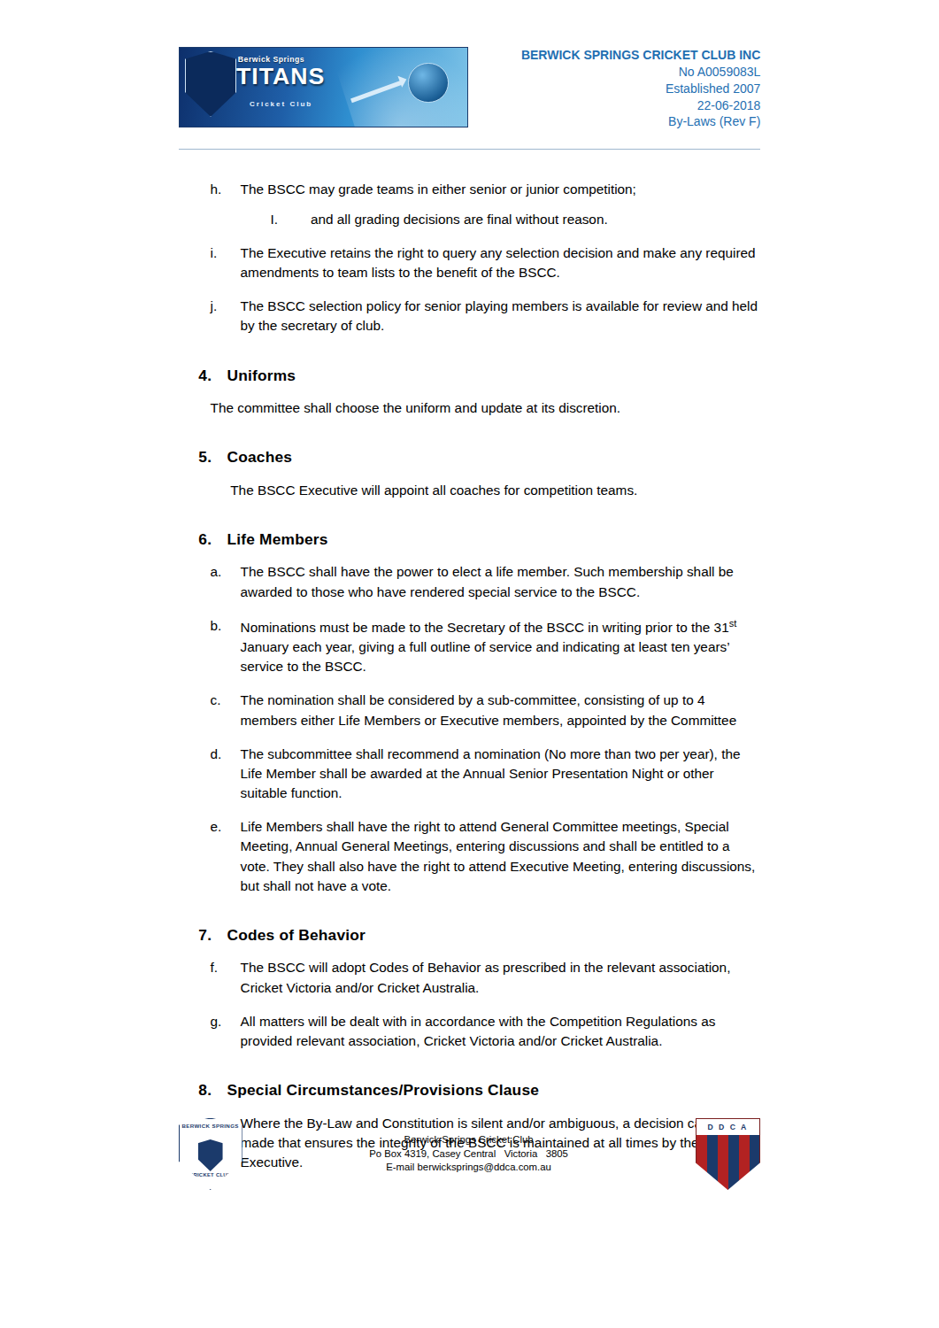Berwick Springs
TITANS
Cricket Club
BERWICK SPRINGS CRICKET CLUB INC
No A0059083L
Established 2007
22-06-2018
By-Laws (Rev F)
h. The BSCC may grade teams in either senior or junior competition;
I. and all grading decisions are final without reason.
i. The Executive retains the right to query any selection decision and make any required amendments to team lists to the benefit of the BSCC.
j. The BSCC selection policy for senior playing members is available for review and held by the secretary of club.
4. Uniforms
The committee shall choose the uniform and update at its discretion.
5. Coaches
The BSCC Executive will appoint all coaches for competition teams.
6. Life Members
a. The BSCC shall have the power to elect a life member. Such membership shall be awarded to those who have rendered special service to the BSCC.
b. Nominations must be made to the Secretary of the BSCC in writing prior to the 31st January each year, giving a full outline of service and indicating at least ten years’ service to the BSCC.
c. The nomination shall be considered by a sub-committee, consisting of up to 4 members either Life Members or Executive members, appointed by the Committee
d. The subcommittee shall recommend a nomination (No more than two per year), the Life Member shall be awarded at the Annual Senior Presentation Night or other suitable function.
e. Life Members shall have the right to attend General Committee meetings, Special Meeting, Annual General Meetings, entering discussions and shall be entitled to a vote. They shall also have the right to attend Executive Meeting, entering discussions, but shall not have a vote.
7. Codes of Behavior
f. The BSCC will adopt Codes of Behavior as prescribed in the relevant association, Cricket Victoria and/or Cricket Australia.
g. All matters will be dealt with in accordance with the Competition Regulations as provided relevant association, Cricket Victoria and/or Cricket Australia.
8. Special Circumstances/Provisions Clause
a. Where the By-Law and Constitution is silent and/or ambiguous, a decision can be made that ensures the integrity of the BSCC is maintained at all times by the Executive.
BERWICK SPRINGS
CRICKET CLUB
Berwick Springs Cricket Club
Po Box 4319, Casey Central Victoria 3805
E-mail berwicksprings@ddca.com.au
D D C A